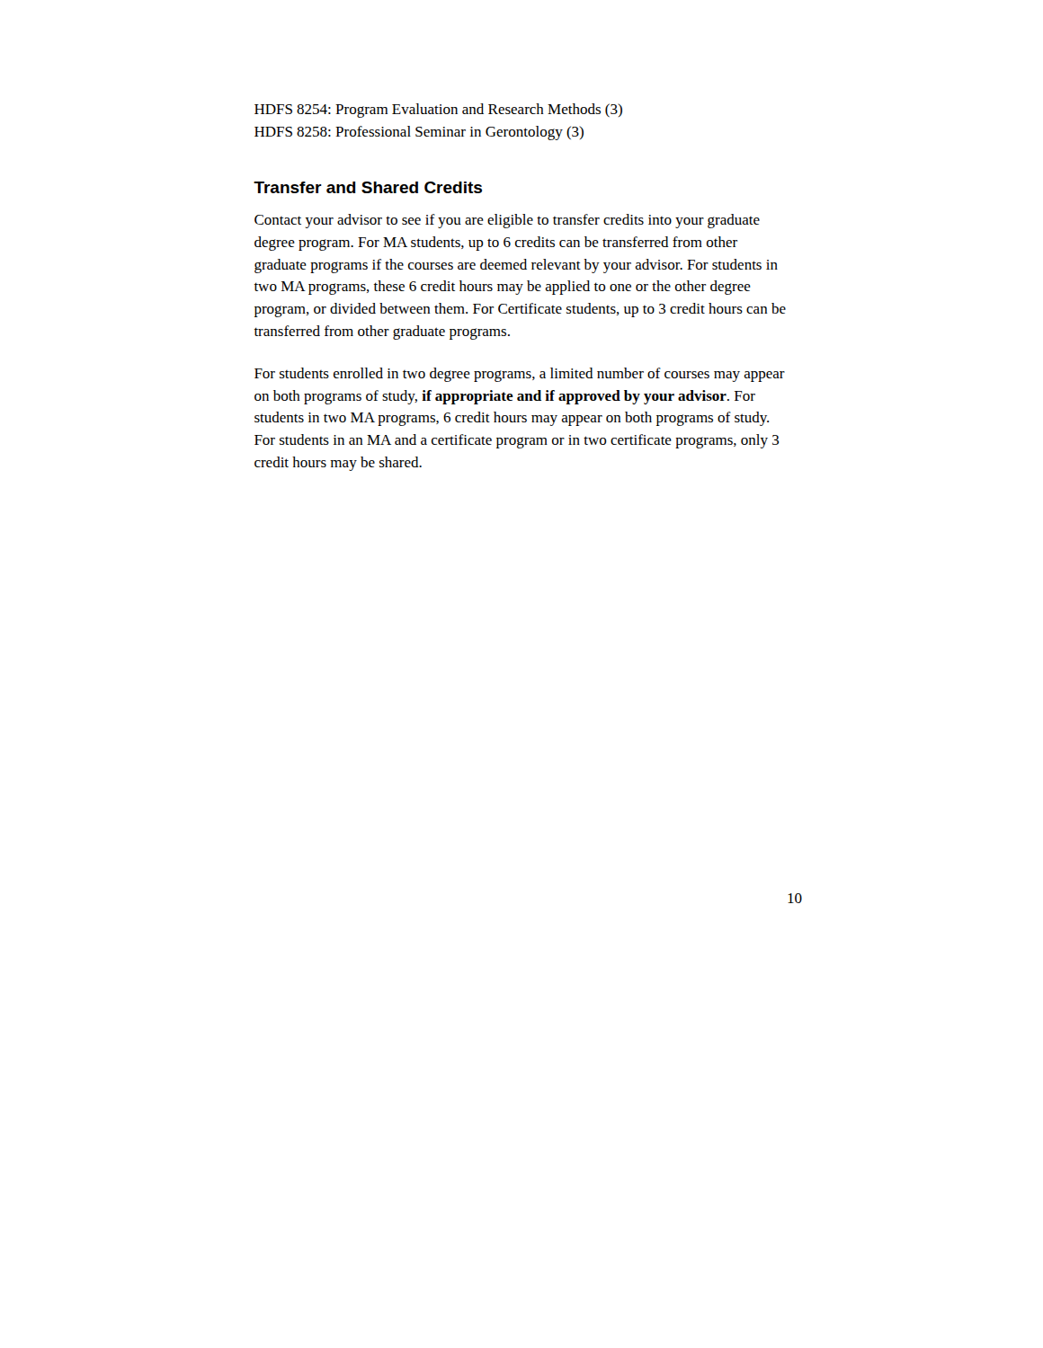HDFS 8254: Program Evaluation and Research Methods (3)
HDFS 8258: Professional Seminar in Gerontology (3)
Transfer and Shared Credits
Contact your advisor to see if you are eligible to transfer credits into your graduate degree program. For MA students, up to 6 credits can be transferred from other graduate programs if the courses are deemed relevant by your advisor. For students in two MA programs, these 6 credit hours may be applied to one or the other degree program, or divided between them. For Certificate students, up to 3 credit hours can be transferred from other graduate programs.
For students enrolled in two degree programs, a limited number of courses may appear on both programs of study, if appropriate and if approved by your advisor. For students in two MA programs, 6 credit hours may appear on both programs of study. For students in an MA and a certificate program or in two certificate programs, only 3 credit hours may be shared.
10